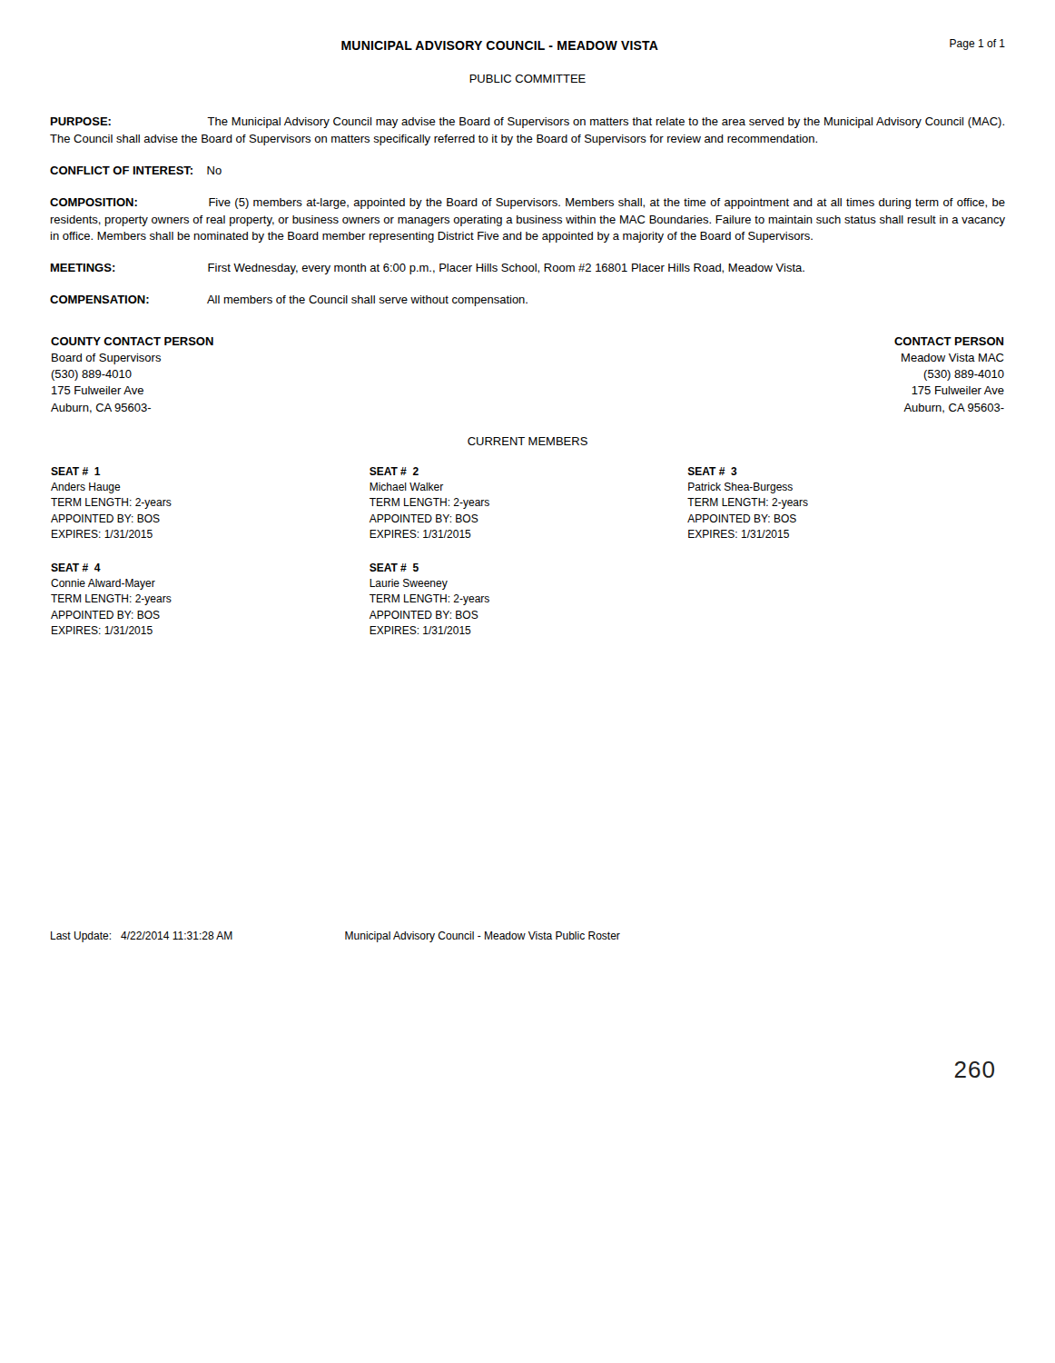Page 1 of 1
MUNICIPAL ADVISORY COUNCIL - MEADOW VISTA
PUBLIC COMMITTEE
PURPOSE: The Municipal Advisory Council may advise the Board of Supervisors on matters that relate to the area served by the Municipal Advisory Council (MAC). The Council shall advise the Board of Supervisors on matters specifically referred to it by the Board of Supervisors for review and recommendation.
CONFLICT OF INTEREST: No
COMPOSITION: Five (5) members at-large, appointed by the Board of Supervisors. Members shall, at the time of appointment and at all times during term of office, be residents, property owners of real property, or business owners or managers operating a business within the MAC Boundaries. Failure to maintain such status shall result in a vacancy in office. Members shall be nominated by the Board member representing District Five and be appointed by a majority of the Board of Supervisors.
MEETINGS: First Wednesday, every month at 6:00 p.m., Placer Hills School, Room #2 16801 Placer Hills Road, Meadow Vista.
COMPENSATION: All members of the Council shall serve without compensation.
| COUNTY CONTACT PERSON Board of Supervisors (530) 889-4010 175 Fulweiler Ave Auburn, CA 95603- | CONTACT PERSON Meadow Vista MAC (530) 889-4010 175 Fulweiler Ave Auburn, CA 95603- |
CURRENT MEMBERS
| SEAT # 1 Anders Hauge TERM LENGTH: 2-years APPOINTED BY: BOS EXPIRES: 1/31/2015 | SEAT # 2 Michael Walker TERM LENGTH: 2-years APPOINTED BY: BOS EXPIRES: 1/31/2015 | SEAT # 3 Patrick Shea-Burgess TERM LENGTH: 2-years APPOINTED BY: BOS EXPIRES: 1/31/2015 |
| SEAT # 4 Connie Alward-Mayer TERM LENGTH: 2-years APPOINTED BY: BOS EXPIRES: 1/31/2015 | SEAT # 5 Laurie Sweeney TERM LENGTH: 2-years APPOINTED BY: BOS EXPIRES: 1/31/2015 | |
Last Update: 4/22/2014 11:31:28 AM Municipal Advisory Council - Meadow Vista Public Roster
260